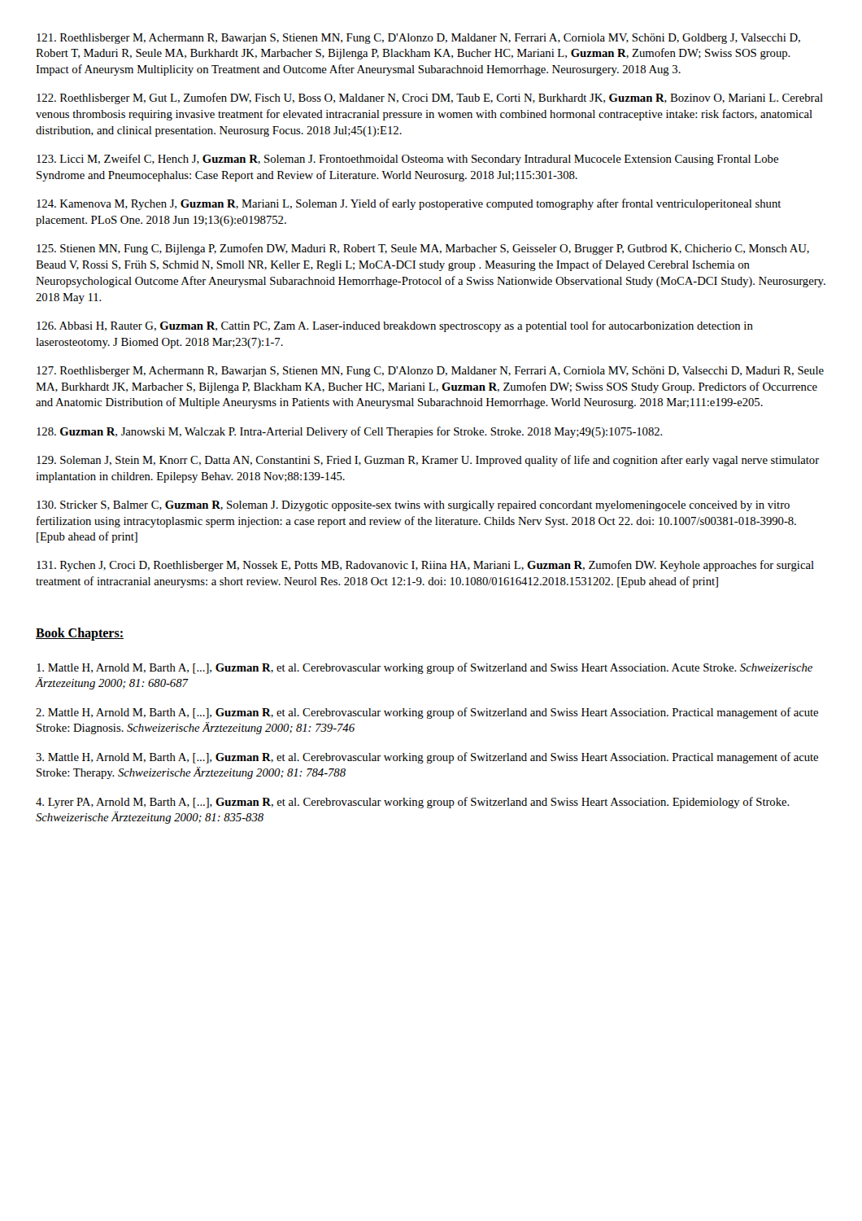121. Roethlisberger M, Achermann R, Bawarjan S, Stienen MN, Fung C, D'Alonzo D, Maldaner N, Ferrari A, Corniola MV, Schöni D, Goldberg J, Valsecchi D, Robert T, Maduri R, Seule MA, Burkhardt JK, Marbacher S, Bijlenga P, Blackham KA, Bucher HC, Mariani L, Guzman R, Zumofen DW; Swiss SOS group. Impact of Aneurysm Multiplicity on Treatment and Outcome After Aneurysmal Subarachnoid Hemorrhage. Neurosurgery. 2018 Aug 3.
122. Roethlisberger M, Gut L, Zumofen DW, Fisch U, Boss O, Maldaner N, Croci DM, Taub E, Corti N, Burkhardt JK, Guzman R, Bozinov O, Mariani L. Cerebral venous thrombosis requiring invasive treatment for elevated intracranial pressure in women with combined hormonal contraceptive intake: risk factors, anatomical distribution, and clinical presentation. Neurosurg Focus. 2018 Jul;45(1):E12.
123. Licci M, Zweifel C, Hench J, Guzman R, Soleman J. Frontoethmoidal Osteoma with Secondary Intradural Mucocele Extension Causing Frontal Lobe Syndrome and Pneumocephalus: Case Report and Review of Literature. World Neurosurg. 2018 Jul;115:301-308.
124. Kamenova M, Rychen J, Guzman R, Mariani L, Soleman J. Yield of early postoperative computed tomography after frontal ventriculoperitoneal shunt placement. PLoS One. 2018 Jun 19;13(6):e0198752.
125. Stienen MN, Fung C, Bijlenga P, Zumofen DW, Maduri R, Robert T, Seule MA, Marbacher S, Geisseler O, Brugger P, Gutbrod K, Chicherio C, Monsch AU, Beaud V, Rossi S, Früh S, Schmid N, Smoll NR, Keller E, Regli L; MoCA-DCI study group . Measuring the Impact of Delayed Cerebral Ischemia on Neuropsychological Outcome After Aneurysmal Subarachnoid Hemorrhage-Protocol of a Swiss Nationwide Observational Study (MoCA-DCI Study). Neurosurgery. 2018 May 11.
126. Abbasi H, Rauter G, Guzman R, Cattin PC, Zam A. Laser-induced breakdown spectroscopy as a potential tool for autocarbonization detection in laserosteotomy. J Biomed Opt. 2018 Mar;23(7):1-7.
127. Roethlisberger M, Achermann R, Bawarjan S, Stienen MN, Fung C, D'Alonzo D, Maldaner N, Ferrari A, Corniola MV, Schöni D, Valsecchi D, Maduri R, Seule MA, Burkhardt JK, Marbacher S, Bijlenga P, Blackham KA, Bucher HC, Mariani L, Guzman R, Zumofen DW; Swiss SOS Study Group. Predictors of Occurrence and Anatomic Distribution of Multiple Aneurysms in Patients with Aneurysmal Subarachnoid Hemorrhage. World Neurosurg. 2018 Mar;111:e199-e205.
128. Guzman R, Janowski M, Walczak P. Intra-Arterial Delivery of Cell Therapies for Stroke. Stroke. 2018 May;49(5):1075-1082.
129. Soleman J, Stein M, Knorr C, Datta AN, Constantini S, Fried I, Guzman R, Kramer U. Improved quality of life and cognition after early vagal nerve stimulator implantation in children. Epilepsy Behav. 2018 Nov;88:139-145.
130. Stricker S, Balmer C, Guzman R, Soleman J. Dizygotic opposite-sex twins with surgically repaired concordant myelomeningocele conceived by in vitro fertilization using intracytoplasmic sperm injection: a case report and review of the literature. Childs Nerv Syst. 2018 Oct 22. doi: 10.1007/s00381-018-3990-8. [Epub ahead of print]
131. Rychen J, Croci D, Roethlisberger M, Nossek E, Potts MB, Radovanovic I, Riina HA, Mariani L, Guzman R, Zumofen DW. Keyhole approaches for surgical treatment of intracranial aneurysms: a short review. Neurol Res. 2018 Oct 12:1-9. doi: 10.1080/01616412.2018.1531202. [Epub ahead of print]
Book Chapters:
1. Mattle H, Arnold M, Barth A, [...], Guzman R, et al. Cerebrovascular working group of Switzerland and Swiss Heart Association. Acute Stroke. Schweizerische Ärztezeitung 2000; 81: 680-687
2. Mattle H, Arnold M, Barth A, [...], Guzman R, et al. Cerebrovascular working group of Switzerland and Swiss Heart Association. Practical management of acute Stroke: Diagnosis. Schweizerische Ärztezeitung 2000; 81: 739-746
3. Mattle H, Arnold M, Barth A, [...], Guzman R, et al. Cerebrovascular working group of Switzerland and Swiss Heart Association. Practical management of acute Stroke: Therapy. Schweizerische Ärztezeitung 2000; 81: 784-788
4. Lyrer PA, Arnold M, Barth A, [...], Guzman R, et al. Cerebrovascular working group of Switzerland and Swiss Heart Association. Epidemiology of Stroke. Schweizerische Ärztezeitung 2000; 81: 835-838